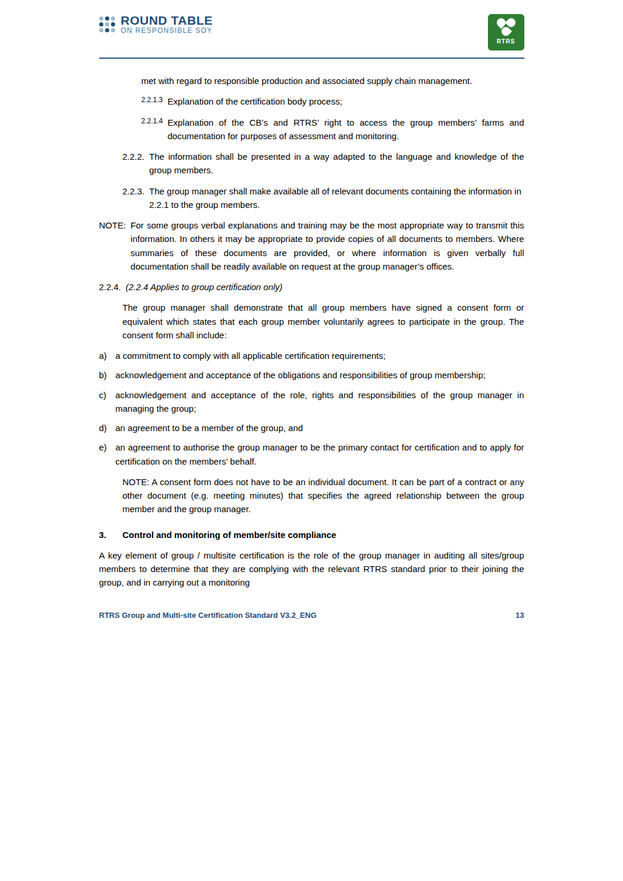ROUND TABLE
ON RESPONSIBLE SOY
RTRS
met with regard to responsible production and associated supply chain management.
2.2.1.3
Explanation of the certification body process;
2.2.1.4
Explanation of the CB’s and RTRS’ right to access the group members’ farms and documentation for purposes of assessment and monitoring.
2.2.2.
The information shall be presented in a way adapted to the language and knowledge of the group members.
2.2.3.
The group manager shall make available all of relevant documents containing the information in
2.2.1 to the group members.
NOTE:
For some groups verbal explanations and training may be the most appropriate way to transmit this information. In others it may be appropriate to provide copies of all documents to members. Where summaries of these documents are provided, or where information is given verbally full documentation shall be readily available on request at the group manager’s offices.
2.2.4.
(2.2.4 Applies to group certification only)
The group manager shall demonstrate that all group members have signed a consent form or equivalent which states that each group member voluntarily agrees to participate in the group. The consent form shall include:
a) a commitment to comply with all applicable certification requirements;
b) acknowledgement and acceptance of the obligations and responsibilities of group membership;
c) acknowledgement and acceptance of the role, rights and responsibilities of the group manager in managing the group;
d) an agreement to be a member of the group, and
e) an agreement to authorise the group manager to be the primary contact for certification and to apply for certification on the members’ behalf.
NOTE: A consent form does not have to be an individual document. It can be part of a contract or any other document (e.g. meeting minutes) that specifies the agreed relationship between the group member and the group manager.
3. Control and monitoring of member/site compliance
A key element of group / multisite certification is the role of the group manager in auditing all sites/group members to determine that they are complying with the relevant RTRS standard prior to their joining the group, and in carrying out a monitoring
RTRS Group and Multi-site Certification Standard V3.2_ENG
13